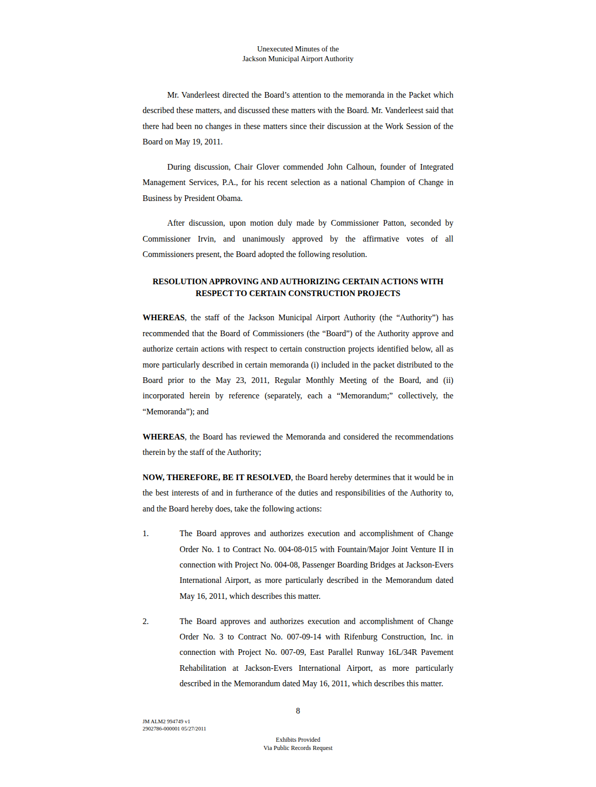Unexecuted Minutes of the
Jackson Municipal Airport Authority
Mr. Vanderleest directed the Board’s attention to the memoranda in the Packet which described these matters, and discussed these matters with the Board. Mr. Vanderleest said that there had been no changes in these matters since their discussion at the Work Session of the Board on May 19, 2011.
During discussion, Chair Glover commended John Calhoun, founder of Integrated Management Services, P.A., for his recent selection as a national Champion of Change in Business by President Obama.
After discussion, upon motion duly made by Commissioner Patton, seconded by Commissioner Irvin, and unanimously approved by the affirmative votes of all Commissioners present, the Board adopted the following resolution.
Resolution Approving and Authorizing Certain Actions with Respect to Certain Construction Projects
WHEREAS, the staff of the Jackson Municipal Airport Authority (the “Authority”) has recommended that the Board of Commissioners (the “Board”) of the Authority approve and authorize certain actions with respect to certain construction projects identified below, all as more particularly described in certain memoranda (i) included in the packet distributed to the Board prior to the May 23, 2011, Regular Monthly Meeting of the Board, and (ii) incorporated herein by reference (separately, each a “Memorandum;” collectively, the “Memoranda”); and
WHEREAS, the Board has reviewed the Memoranda and considered the recommendations therein by the staff of the Authority;
NOW, THEREFORE, BE IT RESOLVED, the Board hereby determines that it would be in the best interests of and in furtherance of the duties and responsibilities of the Authority to, and the Board hereby does, take the following actions:
1. The Board approves and authorizes execution and accomplishment of Change Order No. 1 to Contract No. 004-08-015 with Fountain/Major Joint Venture II in connection with Project No. 004-08, Passenger Boarding Bridges at Jackson-Evers International Airport, as more particularly described in the Memorandum dated May 16, 2011, which describes this matter.
2. The Board approves and authorizes execution and accomplishment of Change Order No. 3 to Contract No. 007-09-14 with Rifenburg Construction, Inc. in connection with Project No. 007-09, East Parallel Runway 16L/34R Pavement Rehabilitation at Jackson-Evers International Airport, as more particularly described in the Memorandum dated May 16, 2011, which describes this matter.
8
JM ALM2 994749 v1
2902786-000001 05/27/2011
Exhibits Provided
Via Public Records Request